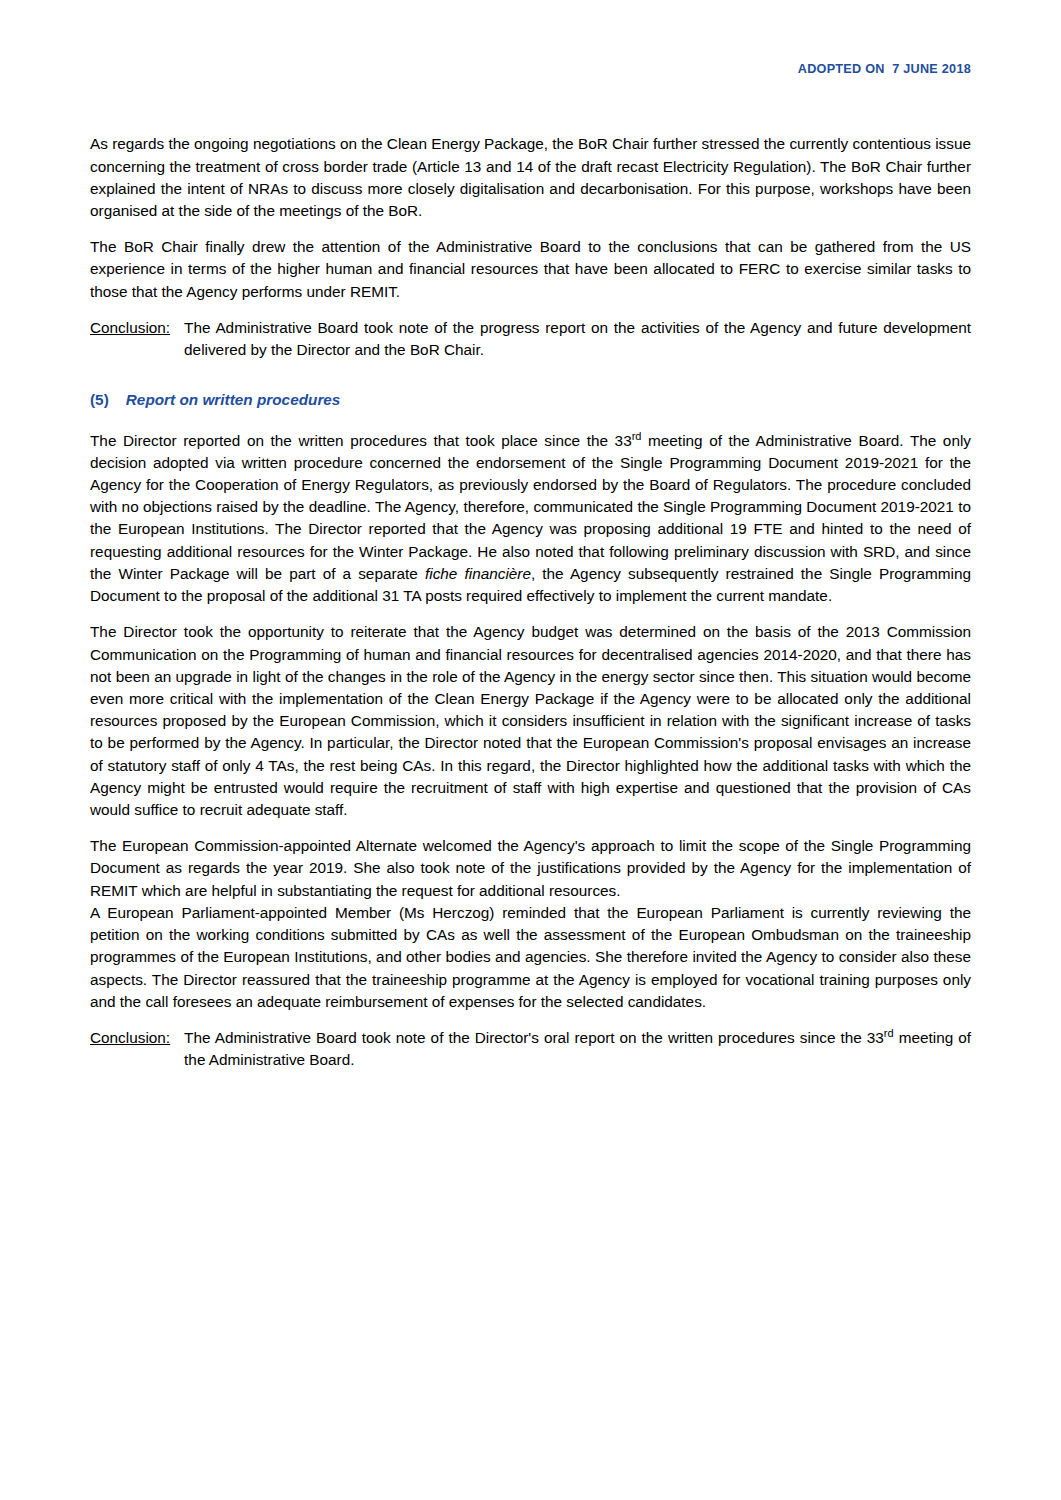ADOPTED ON 7 JUNE 2018
As regards the ongoing negotiations on the Clean Energy Package, the BoR Chair further stressed the currently contentious issue concerning the treatment of cross border trade (Article 13 and 14 of the draft recast Electricity Regulation). The BoR Chair further explained the intent of NRAs to discuss more closely digitalisation and decarbonisation. For this purpose, workshops have been organised at the side of the meetings of the BoR.
The BoR Chair finally drew the attention of the Administrative Board to the conclusions that can be gathered from the US experience in terms of the higher human and financial resources that have been allocated to FERC to exercise similar tasks to those that the Agency performs under REMIT.
Conclusion:
The Administrative Board took note of the progress report on the activities of the Agency and future development delivered by the Director and the BoR Chair.
(5) Report on written procedures
The Director reported on the written procedures that took place since the 33rd meeting of the Administrative Board. The only decision adopted via written procedure concerned the endorsement of the Single Programming Document 2019-2021 for the Agency for the Cooperation of Energy Regulators, as previously endorsed by the Board of Regulators. The procedure concluded with no objections raised by the deadline. The Agency, therefore, communicated the Single Programming Document 2019-2021 to the European Institutions. The Director reported that the Agency was proposing additional 19 FTE and hinted to the need of requesting additional resources for the Winter Package. He also noted that following preliminary discussion with SRD, and since the Winter Package will be part of a separate fiche financière, the Agency subsequently restrained the Single Programming Document to the proposal of the additional 31 TA posts required effectively to implement the current mandate.
The Director took the opportunity to reiterate that the Agency budget was determined on the basis of the 2013 Commission Communication on the Programming of human and financial resources for decentralised agencies 2014-2020, and that there has not been an upgrade in light of the changes in the role of the Agency in the energy sector since then. This situation would become even more critical with the implementation of the Clean Energy Package if the Agency were to be allocated only the additional resources proposed by the European Commission, which it considers insufficient in relation with the significant increase of tasks to be performed by the Agency. In particular, the Director noted that the European Commission's proposal envisages an increase of statutory staff of only 4 TAs, the rest being CAs. In this regard, the Director highlighted how the additional tasks with which the Agency might be entrusted would require the recruitment of staff with high expertise and questioned that the provision of CAs would suffice to recruit adequate staff.
The European Commission-appointed Alternate welcomed the Agency's approach to limit the scope of the Single Programming Document as regards the year 2019. She also took note of the justifications provided by the Agency for the implementation of REMIT which are helpful in substantiating the request for additional resources.
A European Parliament-appointed Member (Ms Herczog) reminded that the European Parliament is currently reviewing the petition on the working conditions submitted by CAs as well the assessment of the European Ombudsman on the traineeship programmes of the European Institutions, and other bodies and agencies. She therefore invited the Agency to consider also these aspects. The Director reassured that the traineeship programme at the Agency is employed for vocational training purposes only and the call foresees an adequate reimbursement of expenses for the selected candidates.
Conclusion:
The Administrative Board took note of the Director's oral report on the written procedures since the 33rd meeting of the Administrative Board.